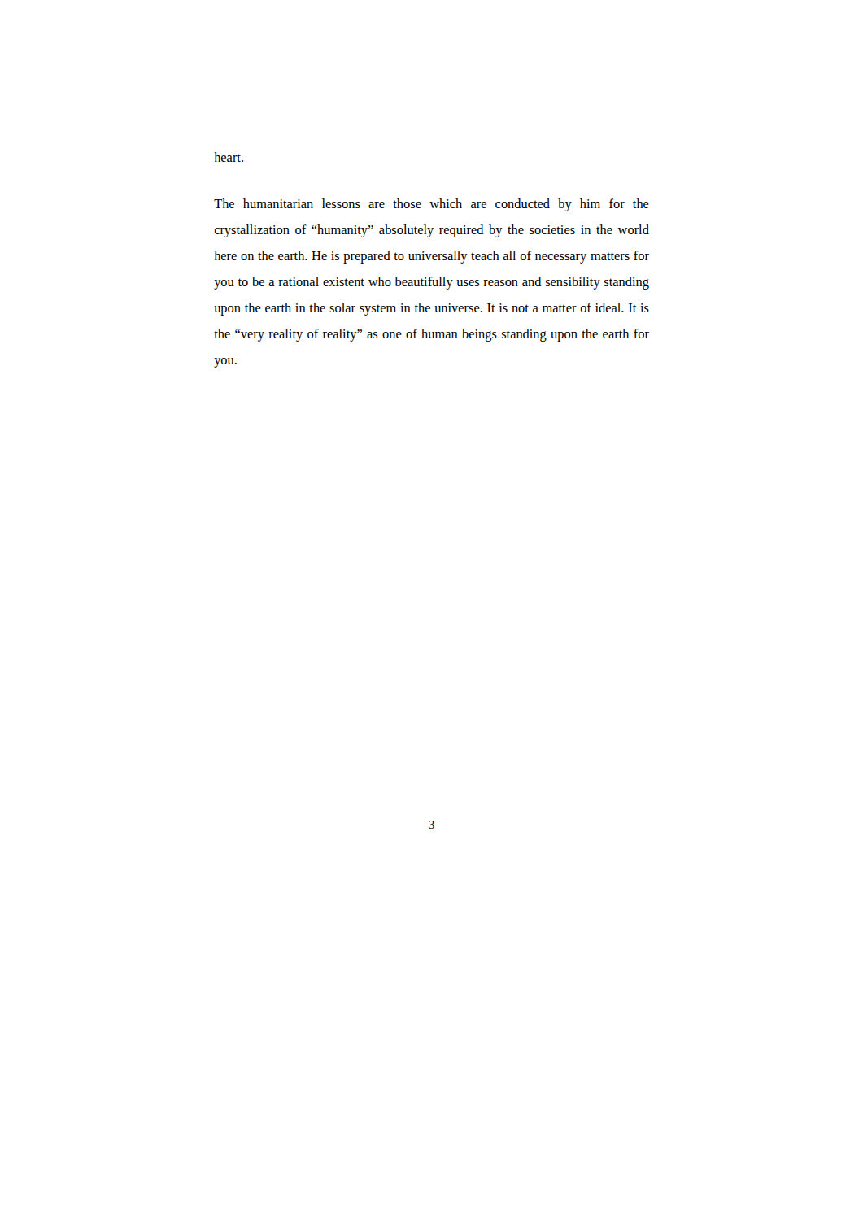heart.
The humanitarian lessons are those which are conducted by him for the crystallization of “humanity” absolutely required by the societies in the world here on the earth. He is prepared to universally teach all of necessary matters for you to be a rational existent who beautifully uses reason and sensibility standing upon the earth in the solar system in the universe. It is not a matter of ideal. It is the “very reality of reality” as one of human beings standing upon the earth for you.
3